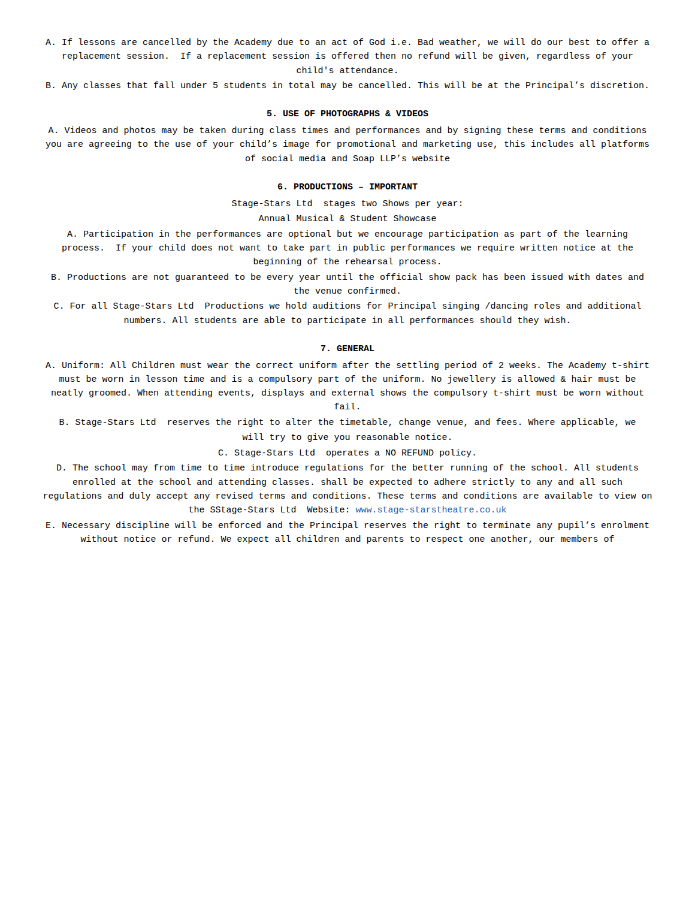A. If lessons are cancelled by the Academy due to an act of God i.e. Bad weather, we will do our best to offer a replacement session. If a replacement session is offered then no refund will be given, regardless of your child's attendance.
B. Any classes that fall under 5 students in total may be cancelled. This will be at the Principal’s discretion.
5. USE OF PHOTOGRAPHS & VIDEOS
A. Videos and photos may be taken during class times and performances and by signing these terms and conditions you are agreeing to the use of your child’s image for promotional and marketing use, this includes all platforms of social media and Soap LLP’s website
6. PRODUCTIONS – IMPORTANT
Stage-Stars Ltd stages two Shows per year:
Annual Musical & Student Showcase
A. Participation in the performances are optional but we encourage participation as part of the learning process. If your child does not want to take part in public performances we require written notice at the beginning of the rehearsal process.
B. Productions are not guaranteed to be every year until the official show pack has been issued with dates and the venue confirmed.
C. For all Stage-Stars Ltd Productions we hold auditions for Principal singing /dancing roles and additional numbers. All students are able to participate in all performances should they wish.
7. GENERAL
A. Uniform: All Children must wear the correct uniform after the settling period of 2 weeks. The Academy t-shirt must be worn in lesson time and is a compulsory part of the uniform. No jewellery is allowed & hair must be neatly groomed. When attending events, displays and external shows the compulsory t-shirt must be worn without fail.
B. Stage-Stars Ltd reserves the right to alter the timetable, change venue, and fees. Where applicable, we
will try to give you reasonable notice.
C. Stage-Stars Ltd operates a NO REFUND policy.
D. The school may from time to time introduce regulations for the better running of the school. All students enrolled at the school and attending classes. shall be expected to adhere strictly to any and all such regulations and duly accept any revised terms and conditions. These terms and conditions are available to view on the SStage-Stars Ltd Website: www.stage-starstheatre.co.uk
E. Necessary discipline will be enforced and the Principal reserves the right to terminate any pupil’s enrolment without notice or refund. We expect all children and parents to respect one another, our members of